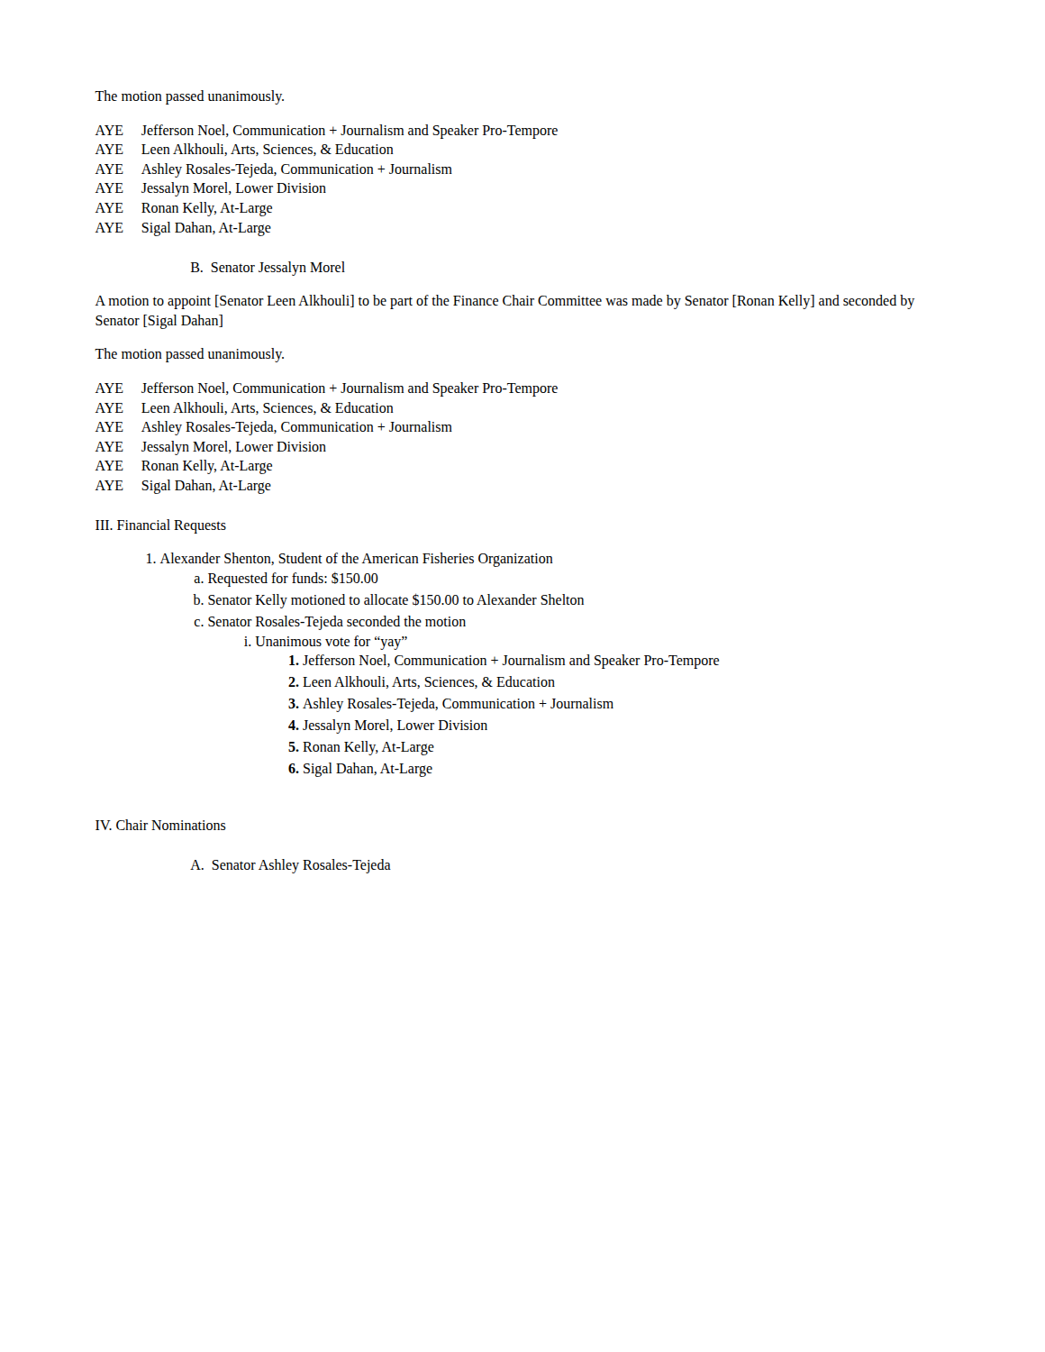The motion passed unanimously.
AYEJefferson Noel, Communication + Journalism and Speaker Pro-Tempore
AYELeen Alkhouli, Arts, Sciences, & Education
AYEAshley Rosales-Tejeda, Communication + Journalism
AYEJessalyn Morel, Lower Division
AYERonan Kelly, At-Large
AYESigal Dahan, At-Large
B. Senator Jessalyn Morel
A motion to appoint [Senator Leen Alkhouli] to be part of the Finance Chair Committee was made by Senator [Ronan Kelly] and seconded by Senator [Sigal Dahan]
The motion passed unanimously.
AYEJefferson Noel, Communication + Journalism and Speaker Pro-Tempore
AYELeen Alkhouli, Arts, Sciences, & Education
AYEAshley Rosales-Tejeda, Communication + Journalism
AYEJessalyn Morel, Lower Division
AYERonan Kelly, At-Large
AYESigal Dahan, At-Large
III. Financial Requests
Alexander Shenton, Student of the American Fisheries Organization
Requested for funds: $150.00
Senator Kelly motioned to allocate $150.00 to Alexander Shelton
Senator Rosales-Tejeda seconded the motion
Unanimous vote for “yay”
Jefferson Noel, Communication + Journalism and Speaker Pro-Tempore
Leen Alkhouli, Arts, Sciences, & Education
Ashley Rosales-Tejeda, Communication + Journalism
Jessalyn Morel, Lower Division
Ronan Kelly, At-Large
Sigal Dahan, At-Large
IV. Chair Nominations
A. Senator Ashley Rosales-Tejeda